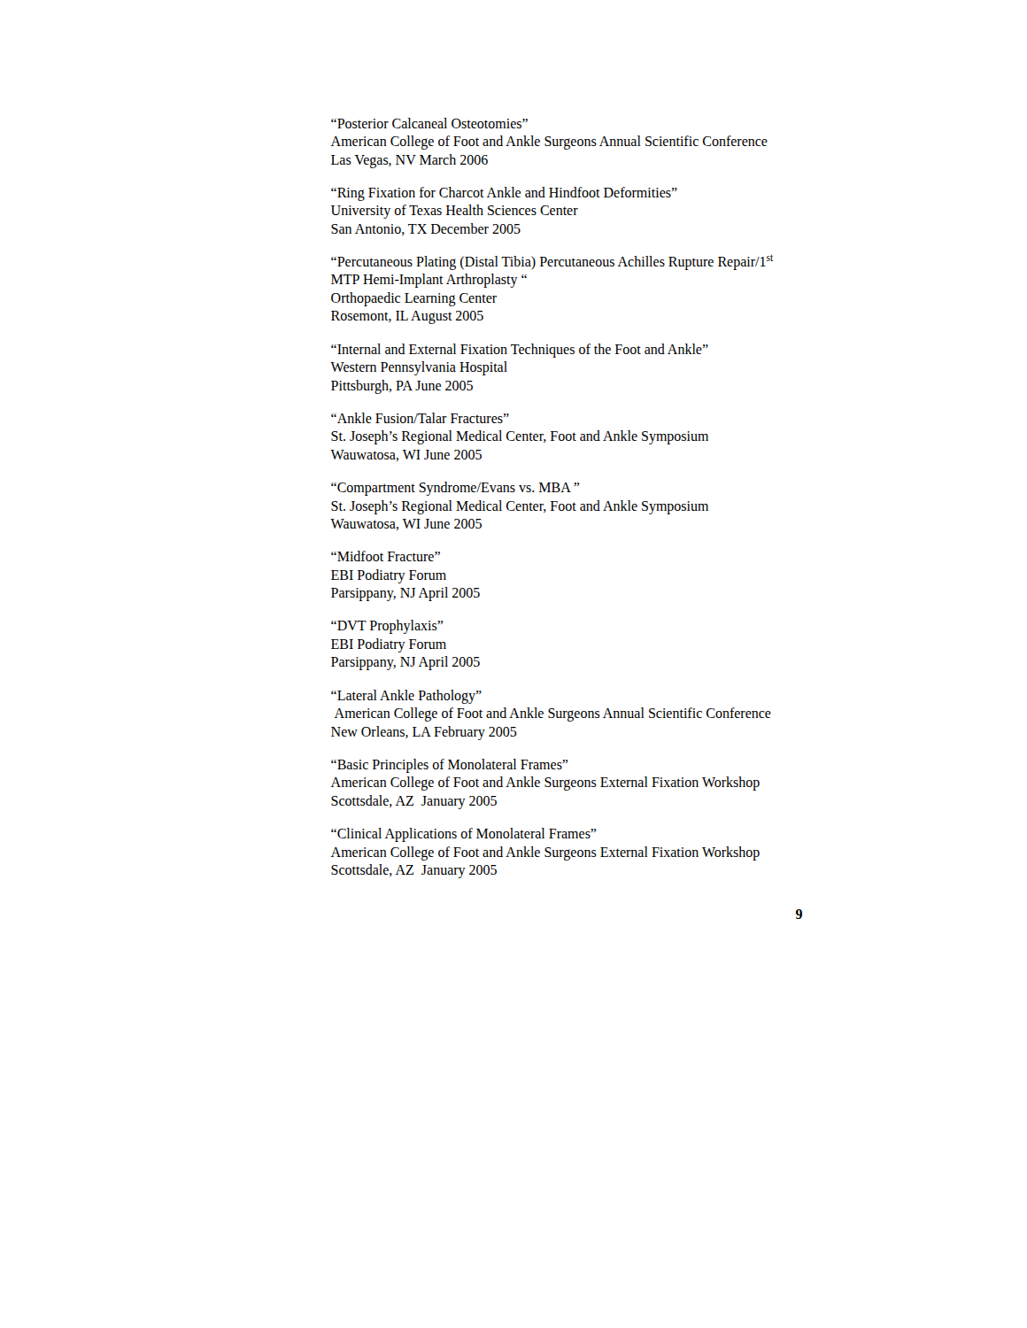“Posterior Calcaneal Osteotomies”
American College of Foot and Ankle Surgeons Annual Scientific Conference
Las Vegas, NV March 2006
“Ring Fixation for Charcot Ankle and Hindfoot Deformities”
University of Texas Health Sciences Center
San Antonio, TX December 2005
“Percutaneous Plating (Distal Tibia) Percutaneous Achilles Rupture Repair/1st
MTP Hemi-Implant Arthroplasty “
Orthopaedic Learning Center
Rosemont, IL August 2005
“Internal and External Fixation Techniques of the Foot and Ankle”
Western Pennsylvania Hospital
Pittsburgh, PA June 2005
“Ankle Fusion/Talar Fractures”
St. Joseph’s Regional Medical Center, Foot and Ankle Symposium
Wauwatosa, WI June 2005
“Compartment Syndrome/Evans vs. MBA ”
St. Joseph’s Regional Medical Center, Foot and Ankle Symposium
Wauwatosa, WI June 2005
“Midfoot Fracture”
EBI Podiatry Forum
Parsippany, NJ April 2005
“DVT Prophylaxis”
EBI Podiatry Forum
Parsippany, NJ April 2005
“Lateral Ankle Pathology”
American College of Foot and Ankle Surgeons Annual Scientific Conference
New Orleans, LA February 2005
“Basic Principles of Monolateral Frames”
American College of Foot and Ankle Surgeons External Fixation Workshop
Scottsdale, AZ January 2005
“Clinical Applications of Monolateral Frames”
American College of Foot and Ankle Surgeons External Fixation Workshop
Scottsdale, AZ January 2005
9